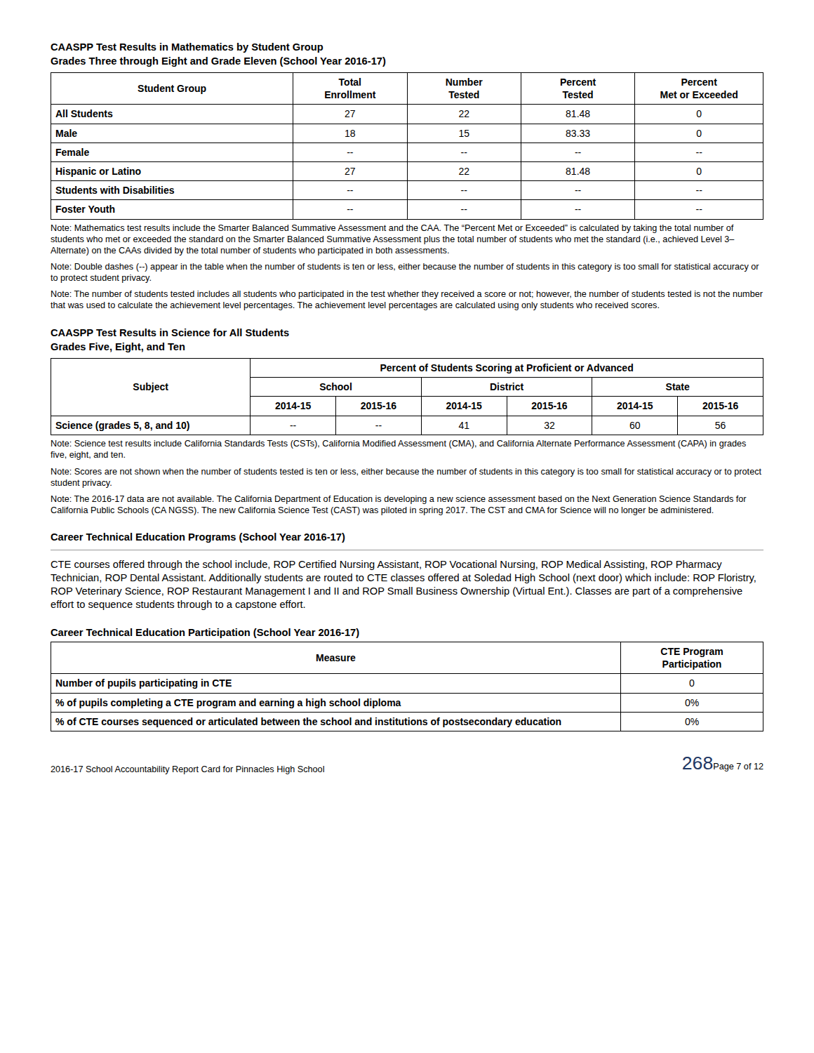CAASPP Test Results in Mathematics by Student Group
Grades Three through Eight and Grade Eleven (School Year 2016-17)
| Student Group | Total Enrollment | Number Tested | Percent Tested | Percent Met or Exceeded |
| --- | --- | --- | --- | --- |
| All Students | 27 | 22 | 81.48 | 0 |
| Male | 18 | 15 | 83.33 | 0 |
| Female | -- | -- | -- | -- |
| Hispanic or Latino | 27 | 22 | 81.48 | 0 |
| Students with Disabilities | -- | -- | -- | -- |
| Foster Youth | -- | -- | -- | -- |
Note: Mathematics test results include the Smarter Balanced Summative Assessment and the CAA. The “Percent Met or Exceeded” is calculated by taking the total number of students who met or exceeded the standard on the Smarter Balanced Summative Assessment plus the total number of students who met the standard (i.e., achieved Level 3–Alternate) on the CAAs divided by the total number of students who participated in both assessments.
Note: Double dashes (--) appear in the table when the number of students is ten or less, either because the number of students in this category is too small for statistical accuracy or to protect student privacy.
Note: The number of students tested includes all students who participated in the test whether they received a score or not; however, the number of students tested is not the number that was used to calculate the achievement level percentages. The achievement level percentages are calculated using only students who received scores.
CAASPP Test Results in Science for All Students
Grades Five, Eight, and Ten
| Subject | Percent of Students Scoring at Proficient or Advanced |
| --- | --- |
| School | District | State |
| 2014-15 | 2015-16 | 2014-15 | 2015-16 | 2014-15 | 2015-16 |
| Science (grades 5, 8, and 10) | -- | -- | 41 | 32 | 60 | 56 |
Note: Science test results include California Standards Tests (CSTs), California Modified Assessment (CMA), and California Alternate Performance Assessment (CAPA) in grades five, eight, and ten.
Note: Scores are not shown when the number of students tested is ten or less, either because the number of students in this category is too small for statistical accuracy or to protect student privacy.
Note: The 2016-17 data are not available. The California Department of Education is developing a new science assessment based on the Next Generation Science Standards for California Public Schools (CA NGSS). The new California Science Test (CAST) was piloted in spring 2017. The CST and CMA for Science will no longer be administered.
Career Technical Education Programs (School Year 2016-17)
CTE courses offered through the school include, ROP Certified Nursing Assistant, ROP Vocational Nursing, ROP Medical Assisting, ROP Pharmacy Technician, ROP Dental Assistant. Additionally students are routed to CTE classes offered at Soledad High School (next door) which include: ROP Floristry, ROP Veterinary Science, ROP Restaurant Management I and II and ROP Small Business Ownership (Virtual Ent.). Classes are part of a comprehensive effort to sequence students through to a capstone effort.
Career Technical Education Participation (School Year 2016-17)
| Measure | CTE Program Participation |
| --- | --- |
| Number of pupils participating in CTE | 0 |
| % of pupils completing a CTE program and earning a high school diploma | 0% |
| % of CTE courses sequenced or articulated between the school and institutions of postsecondary education | 0% |
2016-17 School Accountability Report Card for Pinnacles High School
268 Page 7 of 12